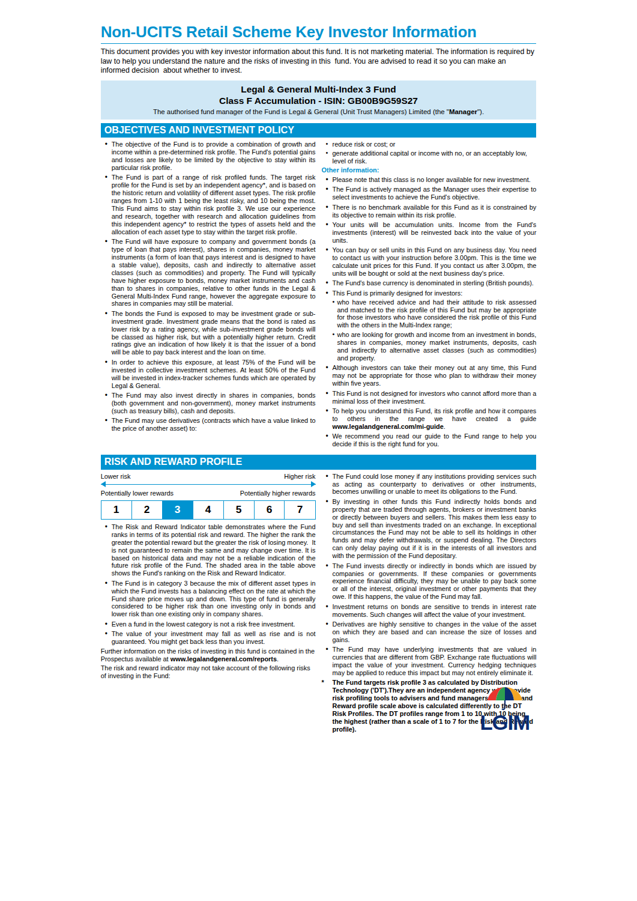Non-UCITS Retail Scheme Key Investor Information
This document provides you with key investor information about this fund. It is not marketing material. The information is required by law to help you understand the nature and the risks of investing in this fund. You are advised to read it so you can make an informed decision about whether to invest.
Legal & General Multi-Index 3 Fund
Class F Accumulation - ISIN: GB00B9G59S27
The authorised fund manager of the Fund is Legal & General (Unit Trust Managers) Limited (the "Manager").
OBJECTIVES AND INVESTMENT POLICY
The objective of the Fund is to provide a combination of growth and income within a pre-determined risk profile. The Fund's potential gains and losses are likely to be limited by the objective to stay within its particular risk profile.
The Fund is part of a range of risk profiled funds. The target risk profile for the Fund is set by an independent agency*, and is based on the historic return and volatility of different asset types. The risk profile ranges from 1-10 with 1 being the least risky, and 10 being the most. This Fund aims to stay within risk profile 3. We use our experience and research, together with research and allocation guidelines from this independent agency* to restrict the types of assets held and the allocation of each asset type to stay within the target risk profile.
The Fund will have exposure to company and government bonds (a type of loan that pays interest), shares in companies, money market instruments (a form of loan that pays interest and is designed to have a stable value), deposits, cash and indirectly to alternative asset classes (such as commodities) and property. The Fund will typically have higher exposure to bonds, money market instruments and cash than to shares in companies, relative to other funds in the Legal & General Multi-Index Fund range, however the aggregate exposure to shares in companies may still be material.
The bonds the Fund is exposed to may be investment grade or sub-investment grade. Investment grade means that the bond is rated as lower risk by a rating agency, while sub-investment grade bonds will be classed as higher risk, but with a potentially higher return. Credit ratings give an indication of how likely it is that the issuer of a bond will be able to pay back interest and the loan on time.
In order to achieve this exposure, at least 75% of the Fund will be invested in collective investment schemes. At least 50% of the Fund will be invested in index-tracker schemes funds which are operated by Legal & General.
The Fund may also invest directly in shares in companies, bonds (both government and non-government), money market instruments (such as treasury bills), cash and deposits.
The Fund may use derivatives (contracts which have a value linked to the price of another asset) to:
•reduce risk or cost; or
•generate additional capital or income with no, or an acceptably low, level of risk.
Other information:
Please note that this class is no longer available for new investment.
The Fund is actively managed as the Manager uses their expertise to select investments to achieve the Fund's objective.
There is no benchmark available for this Fund as it is constrained by its objective to remain within its risk profile.
Your units will be accumulation units. Income from the Fund's investments (interest) will be reinvested back into the value of your units.
You can buy or sell units in this Fund on any business day. You need to contact us with your instruction before 3.00pm. This is the time we calculate unit prices for this Fund. If you contact us after 3.00pm, the units will be bought or sold at the next business day's price.
The Fund's base currency is denominated in sterling (British pounds).
This Fund is primarily designed for investors:
who have received advice and had their attitude to risk assessed and matched to the risk profile of this Fund but may be appropriate for those investors who have considered the risk profile of this Fund with the others in the Multi-Index range;
who are looking for growth and income from an investment in bonds, shares in companies, money market instruments, deposits, cash and indirectly to alternative asset classes (such as commodities) and property.
Although investors can take their money out at any time, this Fund may not be appropriate for those who plan to withdraw their money within five years.
This Fund is not designed for investors who cannot afford more than a minimal loss of their investment.
To help you understand this Fund, its risk profile and how it compares to others in the range we have created a guide www.legalandgeneral.com/mi-guide.
We recommend you read our guide to the Fund range to help you decide if this is the right fund for you.
RISK AND REWARD PROFILE
Lower risk Higher risk
Potentially lower rewards Potentially higher rewards
| 1 | 2 | 3 | 4 | 5 | 6 | 7 |
The Risk and Reward Indicator table demonstrates where the Fund ranks in terms of its potential risk and reward. The higher the rank the greater the potential reward but the greater the risk of losing money. It is not guaranteed to remain the same and may change over time. It is based on historical data and may not be a reliable indication of the future risk profile of the Fund. The shaded area in the table above shows the Fund's ranking on the Risk and Reward Indicator.
The Fund is in category 3 because the mix of different asset types in which the Fund invests has a balancing effect on the rate at which the Fund share price moves up and down. This type of fund is generally considered to be higher risk than one investing only in bonds and lower risk than one existing only in company shares.
Even a fund in the lowest category is not a risk free investment.
The value of your investment may fall as well as rise and is not guaranteed. You might get back less than you invest.
Further information on the risks of investing in this fund is contained in the Prospectus available at www.legalandgeneral.com/reports.
The risk and reward indicator may not take account of the following risks of investing in the Fund:
The Fund could lose money if any institutions providing services such as acting as counterparty to derivatives or other instruments, becomes unwilling or unable to meet its obligations to the Fund.
By investing in other funds this Fund indirectly holds bonds and property that are traded through agents, brokers or investment banks or directly between buyers and sellers. This makes them less easy to buy and sell than investments traded on an exchange. In exceptional circumstances the Fund may not be able to sell its holdings in other funds and may defer withdrawals, or suspend dealing. The Directors can only delay paying out if it is in the interests of all investors and with the permission of the Fund depositary.
The Fund invests directly or indirectly in bonds which are issued by companies or governments. If these companies or governments experience financial difficulty, they may be unable to pay back some or all of the interest, original investment or other payments that they owe. If this happens, the value of the Fund may fall.
Investment returns on bonds are sensitive to trends in interest rate movements. Such changes will affect the value of your investment.
Derivatives are highly sensitive to changes in the value of the asset on which they are based and can increase the size of losses and gains.
The Fund may have underlying investments that are valued in currencies that are different from GBP. Exchange rate fluctuations will impact the value of your investment. Currency hedging techniques may be applied to reduce this impact but may not entirely eliminate it.
* The Fund targets risk profile 3 as calculated by Distribution Technology ('DT').They are an independent agency who provide risk profiling tools to advisers and fund managers. The Risk and Reward profile scale above is calculated differently to the DT Risk Profiles. The DT profiles range from 1 to 10 with 10 being the highest (rather than a scale of 1 to 7 for the Risk and Reward profile).
LGIM